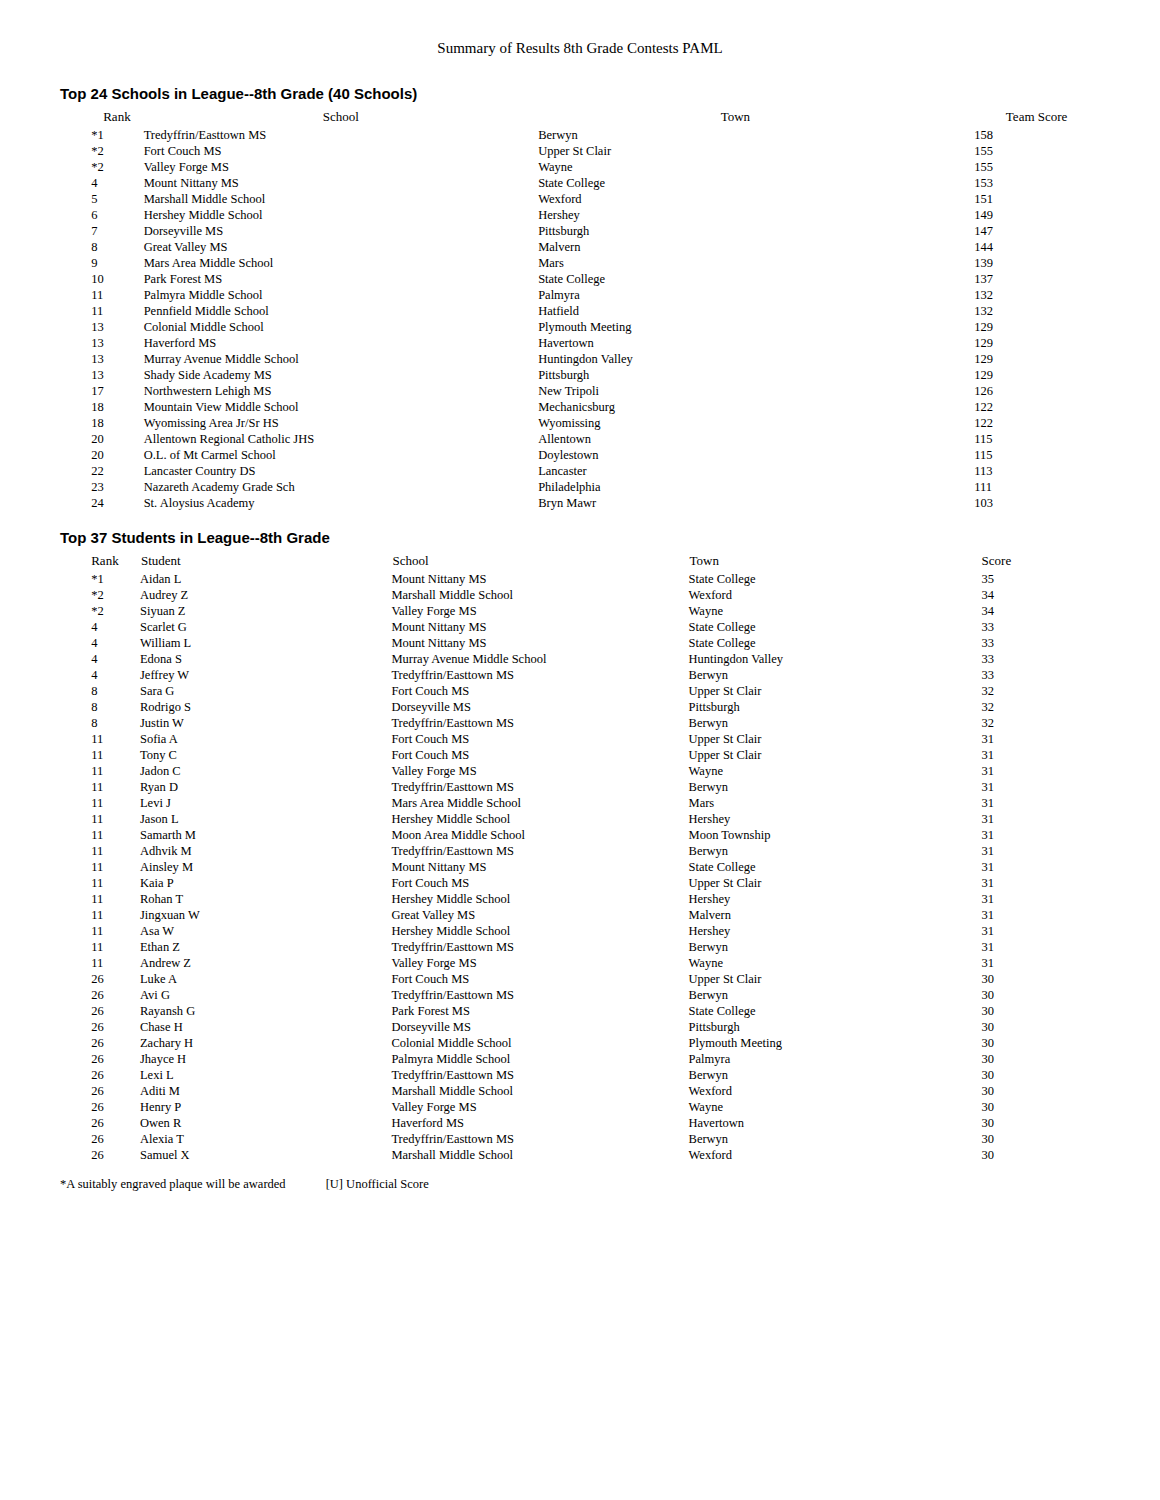Summary of Results 8th Grade Contests PAML
Top 24 Schools in League--8th Grade (40 Schools)
| Rank | School | Town | Team Score |
| --- | --- | --- | --- |
| *1 | Tredyffrin/Easttown MS | Berwyn | 158 |
| *2 | Fort Couch MS | Upper St Clair | 155 |
| *2 | Valley Forge MS | Wayne | 155 |
| 4 | Mount Nittany MS | State College | 153 |
| 5 | Marshall Middle School | Wexford | 151 |
| 6 | Hershey Middle School | Hershey | 149 |
| 7 | Dorseyville MS | Pittsburgh | 147 |
| 8 | Great Valley MS | Malvern | 144 |
| 9 | Mars Area Middle School | Mars | 139 |
| 10 | Park Forest MS | State College | 137 |
| 11 | Palmyra Middle School | Palmyra | 132 |
| 11 | Pennfield Middle School | Hatfield | 132 |
| 13 | Colonial Middle School | Plymouth Meeting | 129 |
| 13 | Haverford MS | Havertown | 129 |
| 13 | Murray Avenue Middle School | Huntingdon Valley | 129 |
| 13 | Shady Side Academy MS | Pittsburgh | 129 |
| 17 | Northwestern Lehigh MS | New Tripoli | 126 |
| 18 | Mountain View Middle School | Mechanicsburg | 122 |
| 18 | Wyomissing Area Jr/Sr HS | Wyomissing | 122 |
| 20 | Allentown Regional Catholic JHS | Allentown | 115 |
| 20 | O.L. of Mt Carmel School | Doylestown | 115 |
| 22 | Lancaster Country DS | Lancaster | 113 |
| 23 | Nazareth Academy Grade Sch | Philadelphia | 111 |
| 24 | St. Aloysius Academy | Bryn Mawr | 103 |
Top 37 Students in League--8th Grade
| Rank | Student | School | Town | Score |
| --- | --- | --- | --- | --- |
| *1 | Aidan L | Mount Nittany MS | State College | 35 |
| *2 | Audrey Z | Marshall Middle School | Wexford | 34 |
| *2 | Siyuan Z | Valley Forge MS | Wayne | 34 |
| 4 | Scarlet G | Mount Nittany MS | State College | 33 |
| 4 | William L | Mount Nittany MS | State College | 33 |
| 4 | Edona S | Murray Avenue Middle School | Huntingdon Valley | 33 |
| 4 | Jeffrey W | Tredyffrin/Easttown MS | Berwyn | 33 |
| 8 | Sara G | Fort Couch MS | Upper St Clair | 32 |
| 8 | Rodrigo S | Dorseyville MS | Pittsburgh | 32 |
| 8 | Justin W | Tredyffrin/Easttown MS | Berwyn | 32 |
| 11 | Sofia A | Fort Couch MS | Upper St Clair | 31 |
| 11 | Tony C | Fort Couch MS | Upper St Clair | 31 |
| 11 | Jadon C | Valley Forge MS | Wayne | 31 |
| 11 | Ryan D | Tredyffrin/Easttown MS | Berwyn | 31 |
| 11 | Levi J | Mars Area Middle School | Mars | 31 |
| 11 | Jason L | Hershey Middle School | Hershey | 31 |
| 11 | Samarth M | Moon Area Middle School | Moon Township | 31 |
| 11 | Adhvik M | Tredyffrin/Easttown MS | Berwyn | 31 |
| 11 | Ainsley M | Mount Nittany MS | State College | 31 |
| 11 | Kaia P | Fort Couch MS | Upper St Clair | 31 |
| 11 | Rohan T | Hershey Middle School | Hershey | 31 |
| 11 | Jingxuan W | Great Valley MS | Malvern | 31 |
| 11 | Asa W | Hershey Middle School | Hershey | 31 |
| 11 | Ethan Z | Tredyffrin/Easttown MS | Berwyn | 31 |
| 11 | Andrew Z | Valley Forge MS | Wayne | 31 |
| 26 | Luke A | Fort Couch MS | Upper St Clair | 30 |
| 26 | Avi G | Tredyffrin/Easttown MS | Berwyn | 30 |
| 26 | Rayansh G | Park Forest MS | State College | 30 |
| 26 | Chase H | Dorseyville MS | Pittsburgh | 30 |
| 26 | Zachary H | Colonial Middle School | Plymouth Meeting | 30 |
| 26 | Jhayce H | Palmyra Middle School | Palmyra | 30 |
| 26 | Lexi L | Tredyffrin/Easttown MS | Berwyn | 30 |
| 26 | Aditi M | Marshall Middle School | Wexford | 30 |
| 26 | Henry P | Valley Forge MS | Wayne | 30 |
| 26 | Owen R | Haverford MS | Havertown | 30 |
| 26 | Alexia T | Tredyffrin/Easttown MS | Berwyn | 30 |
| 26 | Samuel X | Marshall Middle School | Wexford | 30 |
*A suitably engraved plaque will be awarded [U] Unofficial Score